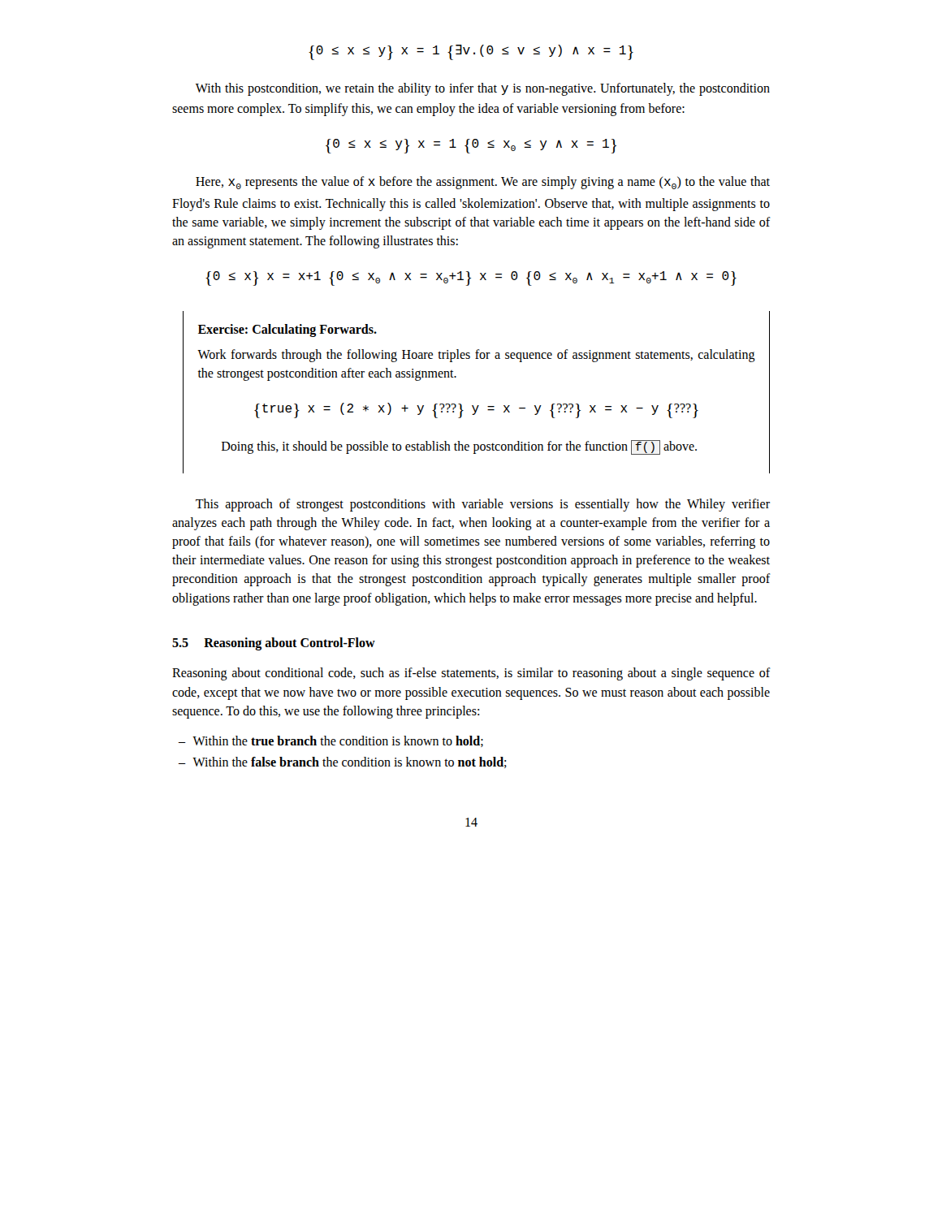{0 ≤ x ≤ y} x = 1 {∃v.(0 ≤ v ≤ y) ∧ x = 1}
With this postcondition, we retain the ability to infer that y is non-negative. Unfortunately, the postcondition seems more complex. To simplify this, we can employ the idea of variable versioning from before:
{0 ≤ x ≤ y} x = 1 {0 ≤ x0 ≤ y ∧ x = 1}
Here, x0 represents the value of x before the assignment. We are simply giving a name (x0) to the value that Floyd's Rule claims to exist. Technically this is called 'skolemization'. Observe that, with multiple assignments to the same variable, we simply increment the subscript of that variable each time it appears on the left-hand side of an assignment statement. The following illustrates this:
{0 ≤ x} x = x+1 {0 ≤ x0 ∧ x = x0+1} x = 0 {0 ≤ x0 ∧ x1 = x0+1 ∧ x = 0}
Exercise: Calculating Forwards.
Work forwards through the following Hoare triples for a sequence of assignment statements, calculating the strongest postcondition after each assignment.
{true} x = (2 ∗ x) + y {???} y = x − y {???} x = x − y {???}
Doing this, it should be possible to establish the postcondition for the function f() above.
This approach of strongest postconditions with variable versions is essentially how the Whiley verifier analyzes each path through the Whiley code. In fact, when looking at a counter-example from the verifier for a proof that fails (for whatever reason), one will sometimes see numbered versions of some variables, referring to their intermediate values. One reason for using this strongest postcondition approach in preference to the weakest precondition approach is that the strongest postcondition approach typically generates multiple smaller proof obligations rather than one large proof obligation, which helps to make error messages more precise and helpful.
5.5 Reasoning about Control-Flow
Reasoning about conditional code, such as if-else statements, is similar to reasoning about a single sequence of code, except that we now have two or more possible execution sequences. So we must reason about each possible sequence. To do this, we use the following three principles:
Within the true branch the condition is known to hold;
Within the false branch the condition is known to not hold;
14